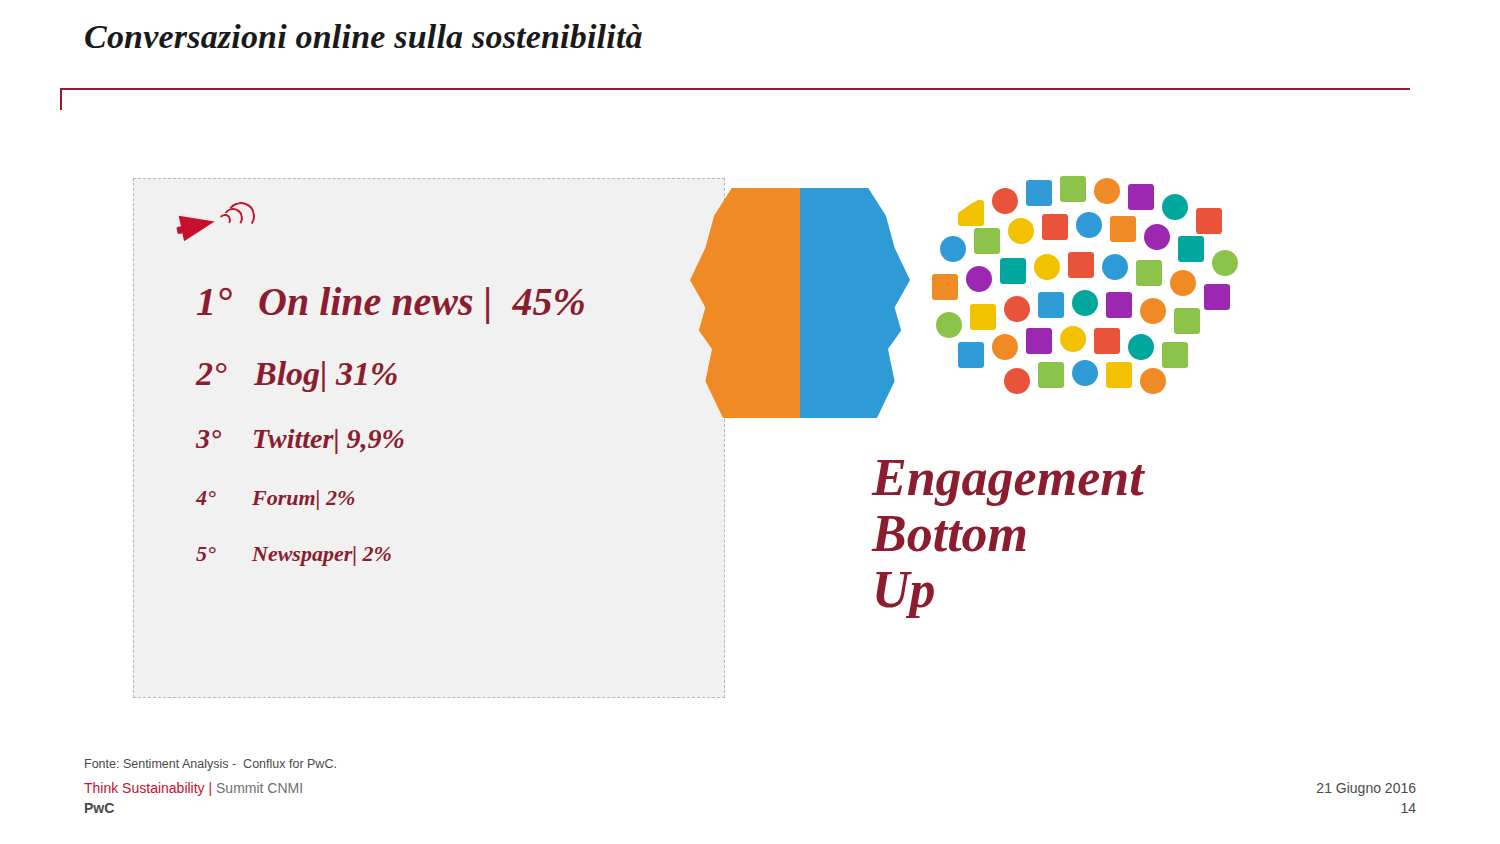Conversazioni online sulla sostenibilità
1°On line news | 45%
2°Blog| 31%
3°Twitter| 9,9%
4°Forum| 2%
5°Newspaper| 2%
Engagement
Bottom
Up
Fonte: Sentiment Analysis - Conflux for PwC.
Think Sustainability | Summit CNMI
PwC
21 Giugno 2016
14